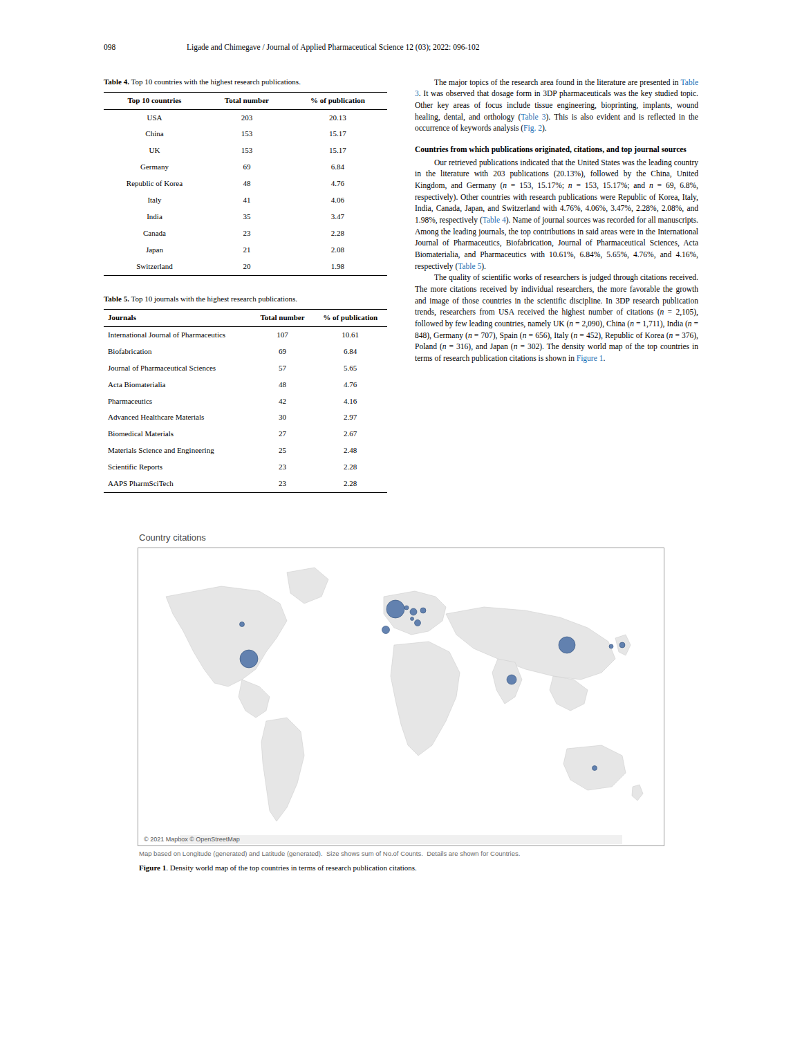098 Ligade and Chimegave / Journal of Applied Pharmaceutical Science 12 (03); 2022: 096-102
Table 4. Top 10 countries with the highest research publications.
| Top 10 countries | Total number | % of publication |
| --- | --- | --- |
| USA | 203 | 20.13 |
| China | 153 | 15.17 |
| UK | 153 | 15.17 |
| Germany | 69 | 6.84 |
| Republic of Korea | 48 | 4.76 |
| Italy | 41 | 4.06 |
| India | 35 | 3.47 |
| Canada | 23 | 2.28 |
| Japan | 21 | 2.08 |
| Switzerland | 20 | 1.98 |
Table 5. Top 10 journals with the highest research publications.
| Journals | Total number | % of publication |
| --- | --- | --- |
| International Journal of Pharmaceutics | 107 | 10.61 |
| Biofabrication | 69 | 6.84 |
| Journal of Pharmaceutical Sciences | 57 | 5.65 |
| Acta Biomaterialia | 48 | 4.76 |
| Pharmaceutics | 42 | 4.16 |
| Advanced Healthcare Materials | 30 | 2.97 |
| Biomedical Materials | 27 | 2.67 |
| Materials Science and Engineering | 25 | 2.48 |
| Scientific Reports | 23 | 2.28 |
| AAPS PharmSciTech | 23 | 2.28 |
The major topics of the research area found in the literature are presented in Table 3. It was observed that dosage form in 3DP pharmaceuticals was the key studied topic. Other key areas of focus include tissue engineering, bioprinting, implants, wound healing, dental, and orthology (Table 3). This is also evident and is reflected in the occurrence of keywords analysis (Fig. 2).
Countries from which publications originated, citations, and top journal sources
Our retrieved publications indicated that the United States was the leading country in the literature with 203 publications (20.13%), followed by the China, United Kingdom, and Germany (n = 153, 15.17%; n = 153, 15.17%; and n = 69, 6.8%, respectively). Other countries with research publications were Republic of Korea, Italy, India, Canada, Japan, and Switzerland with 4.76%, 4.06%, 3.47%, 2.28%, 2.08%, and 1.98%, respectively (Table 4). Name of journal sources was recorded for all manuscripts. Among the leading journals, the top contributions in said areas were in the International Journal of Pharmaceutics, Biofabrication, Journal of Pharmaceutical Sciences, Acta Biomaterialia, and Pharmaceutics with 10.61%, 6.84%, 5.65%, 4.76%, and 4.16%, respectively (Table 5).
The quality of scientific works of researchers is judged through citations received. The more citations received by individual researchers, the more favorable the growth and image of those countries in the scientific discipline. In 3DP research publication trends, researchers from USA received the highest number of citations (n = 2,105), followed by few leading countries, namely UK (n = 2,090), China (n = 1,711), India (n = 848), Germany (n = 707), Spain (n = 656), Italy (n = 452), Republic of Korea (n = 376), Poland (n = 316), and Japan (n = 302). The density world map of the top countries in terms of research publication citations is shown in Figure 1.
Country citations
© 2021 Mapbox © OpenStreetMap
Map based on Longitude (generated) and Latitude (generated). Size shows sum of No.of Counts. Details are shown for Countries.
Figure 1. Density world map of the top countries in terms of research publication citations.